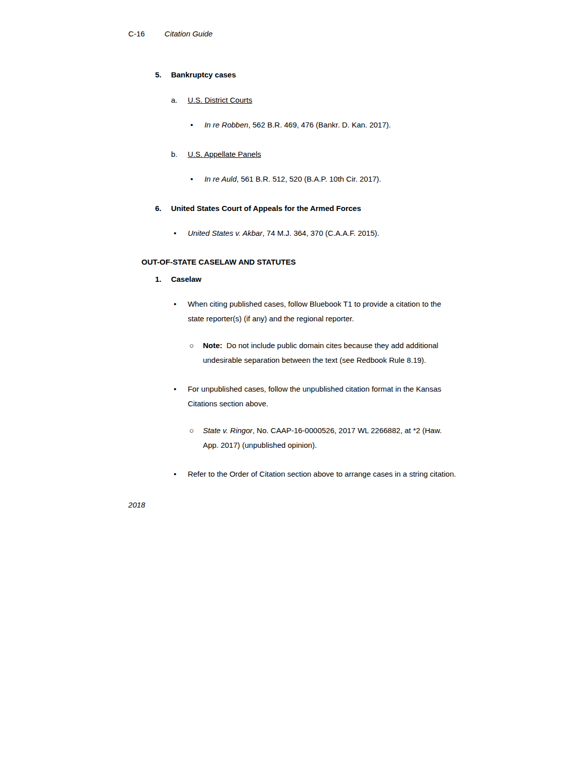C-16 Citation Guide
5. Bankruptcy cases
a. U.S. District Courts
• In re Robben, 562 B.R. 469, 476 (Bankr. D. Kan. 2017).
b. U.S. Appellate Panels
• In re Auld, 561 B.R. 512, 520 (B.A.P. 10th Cir. 2017).
6. United States Court of Appeals for the Armed Forces
• United States v. Akbar, 74 M.J. 364, 370 (C.A.A.F. 2015).
OUT-OF-STATE CASELAW AND STATUTES
1. Caselaw
• When citing published cases, follow Bluebook T1 to provide a citation to the state reporter(s) (if any) and the regional reporter.
○ Note: Do not include public domain cites because they add additional undesirable separation between the text (see Redbook Rule 8.19).
• For unpublished cases, follow the unpublished citation format in the Kansas Citations section above.
○ State v. Ringor, No. CAAP-16-0000526, 2017 WL 2266882, at *2 (Haw. App. 2017) (unpublished opinion).
• Refer to the Order of Citation section above to arrange cases in a string citation.
2018